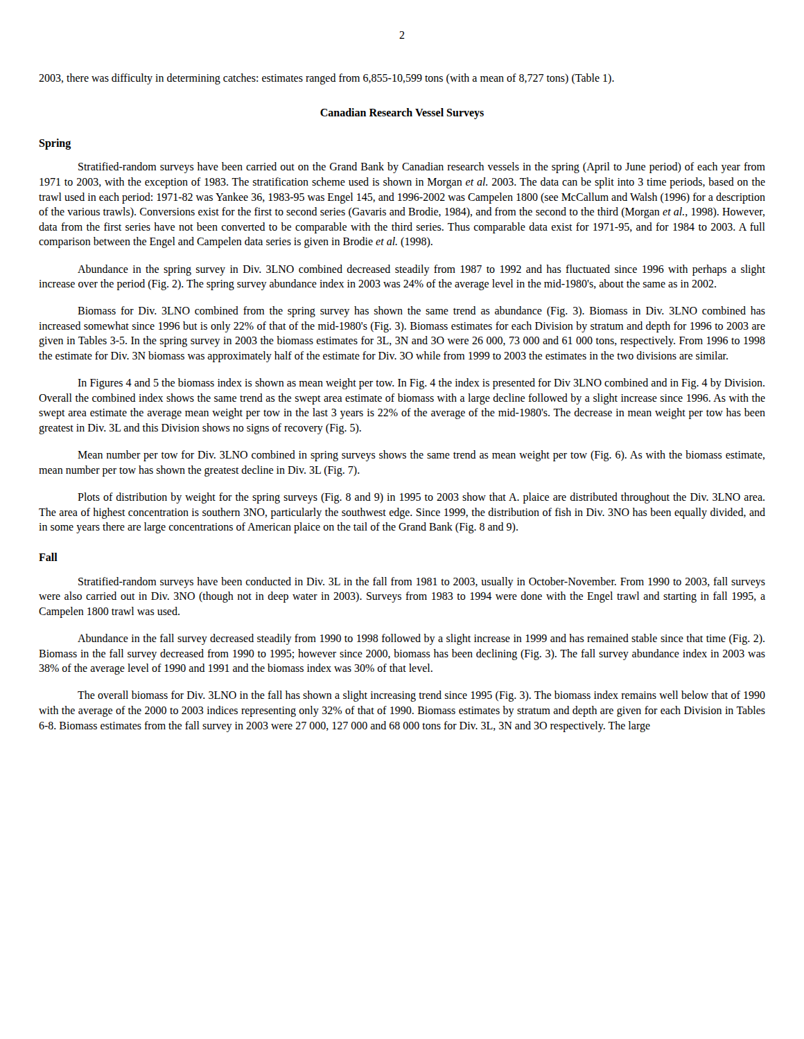2
2003, there was difficulty in determining catches: estimates ranged from 6,855-10,599 tons (with a mean of 8,727 tons) (Table 1).
Canadian Research Vessel Surveys
Spring
Stratified-random surveys have been carried out on the Grand Bank by Canadian research vessels in the spring (April to June period) of each year from 1971 to 2003, with the exception of 1983. The stratification scheme used is shown in Morgan et al. 2003. The data can be split into 3 time periods, based on the trawl used in each period: 1971-82 was Yankee 36, 1983-95 was Engel 145, and 1996-2002 was Campelen 1800 (see McCallum and Walsh (1996) for a description of the various trawls). Conversions exist for the first to second series (Gavaris and Brodie, 1984), and from the second to the third (Morgan et al., 1998). However, data from the first series have not been converted to be comparable with the third series. Thus comparable data exist for 1971-95, and for 1984 to 2003. A full comparison between the Engel and Campelen data series is given in Brodie et al. (1998).
Abundance in the spring survey in Div. 3LNO combined decreased steadily from 1987 to 1992 and has fluctuated since 1996 with perhaps a slight increase over the period (Fig. 2). The spring survey abundance index in 2003 was 24% of the average level in the mid-1980's, about the same as in 2002.
Biomass for Div. 3LNO combined from the spring survey has shown the same trend as abundance (Fig. 3). Biomass in Div. 3LNO combined has increased somewhat since 1996 but is only 22% of that of the mid-1980's (Fig. 3). Biomass estimates for each Division by stratum and depth for 1996 to 2003 are given in Tables 3-5. In the spring survey in 2003 the biomass estimates for 3L, 3N and 3O were 26 000, 73 000 and 61 000 tons, respectively. From 1996 to 1998 the estimate for Div. 3N biomass was approximately half of the estimate for Div. 3O while from 1999 to 2003 the estimates in the two divisions are similar.
In Figures 4 and 5 the biomass index is shown as mean weight per tow. In Fig. 4 the index is presented for Div 3LNO combined and in Fig. 4 by Division. Overall the combined index shows the same trend as the swept area estimate of biomass with a large decline followed by a slight increase since 1996. As with the swept area estimate the average mean weight per tow in the last 3 years is 22% of the average of the mid-1980's. The decrease in mean weight per tow has been greatest in Div. 3L and this Division shows no signs of recovery (Fig. 5).
Mean number per tow for Div. 3LNO combined in spring surveys shows the same trend as mean weight per tow (Fig. 6). As with the biomass estimate, mean number per tow has shown the greatest decline in Div. 3L (Fig. 7).
Plots of distribution by weight for the spring surveys (Fig. 8 and 9) in 1995 to 2003 show that A. plaice are distributed throughout the Div. 3LNO area. The area of highest concentration is southern 3NO, particularly the southwest edge. Since 1999, the distribution of fish in Div. 3NO has been equally divided, and in some years there are large concentrations of American plaice on the tail of the Grand Bank (Fig. 8 and 9).
Fall
Stratified-random surveys have been conducted in Div. 3L in the fall from 1981 to 2003, usually in October-November. From 1990 to 2003, fall surveys were also carried out in Div. 3NO (though not in deep water in 2003). Surveys from 1983 to 1994 were done with the Engel trawl and starting in fall 1995, a Campelen 1800 trawl was used.
Abundance in the fall survey decreased steadily from 1990 to 1998 followed by a slight increase in 1999 and has remained stable since that time (Fig. 2). Biomass in the fall survey decreased from 1990 to 1995; however since 2000, biomass has been declining (Fig. 3). The fall survey abundance index in 2003 was 38% of the average level of 1990 and 1991 and the biomass index was 30% of that level.
The overall biomass for Div. 3LNO in the fall has shown a slight increasing trend since 1995 (Fig. 3). The biomass index remains well below that of 1990 with the average of the 2000 to 2003 indices representing only 32% of that of 1990. Biomass estimates by stratum and depth are given for each Division in Tables 6-8. Biomass estimates from the fall survey in 2003 were 27 000, 127 000 and 68 000 tons for Div. 3L, 3N and 3O respectively. The large